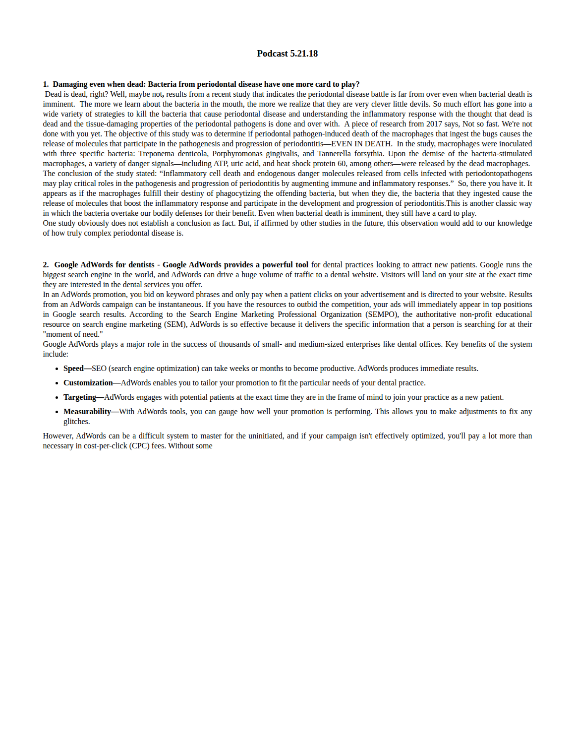Podcast 5.21.18
1. Damaging even when dead: Bacteria from periodontal disease have one more card to play?
Dead is dead, right? Well, maybe not, results from a recent study that indicates the periodontal disease battle is far from over even when bacterial death is imminent. The more we learn about the bacteria in the mouth, the more we realize that they are very clever little devils. So much effort has gone into a wide variety of strategies to kill the bacteria that cause periodontal disease and understanding the inflammatory response with the thought that dead is dead and the tissue-damaging properties of the periodontal pathogens is done and over with. A piece of research from 2017 says, Not so fast. We're not done with you yet. The objective of this study was to determine if periodontal pathogen-induced death of the macrophages that ingest the bugs causes the release of molecules that participate in the pathogenesis and progression of periodontitis—EVEN IN DEATH. In the study, macrophages were inoculated with three specific bacteria: Treponema denticola, Porphyromonas gingivalis, and Tannerella forsythia. Upon the demise of the bacteria-stimulated macrophages, a variety of danger signals—including ATP, uric acid, and heat shock protein 60, among others—were released by the dead macrophages. The conclusion of the study stated: “Inflammatory cell death and endogenous danger molecules released from cells infected with periodontopathogens may play critical roles in the pathogenesis and progression of periodontitis by augmenting immune and inflammatory responses.” So, there you have it. It appears as if the macrophages fulfill their destiny of phagocytizing the offending bacteria, but when they die, the bacteria that they ingested cause the release of molecules that boost the inflammatory response and participate in the development and progression of periodontitis.This is another classic way in which the bacteria overtake our bodily defenses for their benefit. Even when bacterial death is imminent, they still have a card to play.
One study obviously does not establish a conclusion as fact. But, if affirmed by other studies in the future, this observation would add to our knowledge of how truly complex periodontal disease is.
2. Google AdWords for dentists - Google AdWords provides a powerful tool for dental practices looking to attract new patients. Google runs the biggest search engine in the world, and AdWords can drive a huge volume of traffic to a dental website. Visitors will land on your site at the exact time they are interested in the dental services you offer.
In an AdWords promotion, you bid on keyword phrases and only pay when a patient clicks on your advertisement and is directed to your website. Results from an AdWords campaign can be instantaneous. If you have the resources to outbid the competition, your ads will immediately appear in top positions in Google search results. According to the Search Engine Marketing Professional Organization (SEMPO), the authoritative non-profit educational resource on search engine marketing (SEM), AdWords is so effective because it delivers the specific information that a person is searching for at their "moment of need."
Google AdWords plays a major role in the success of thousands of small- and medium-sized enterprises like dental offices. Key benefits of the system include:
Speed—SEO (search engine optimization) can take weeks or months to become productive. AdWords produces immediate results.
Customization—AdWords enables you to tailor your promotion to fit the particular needs of your dental practice.
Targeting—AdWords engages with potential patients at the exact time they are in the frame of mind to join your practice as a new patient.
Measurability—With AdWords tools, you can gauge how well your promotion is performing. This allows you to make adjustments to fix any glitches.
However, AdWords can be a difficult system to master for the uninitiated, and if your campaign isn't effectively optimized, you'll pay a lot more than necessary in cost-per-click (CPC) fees. Without some